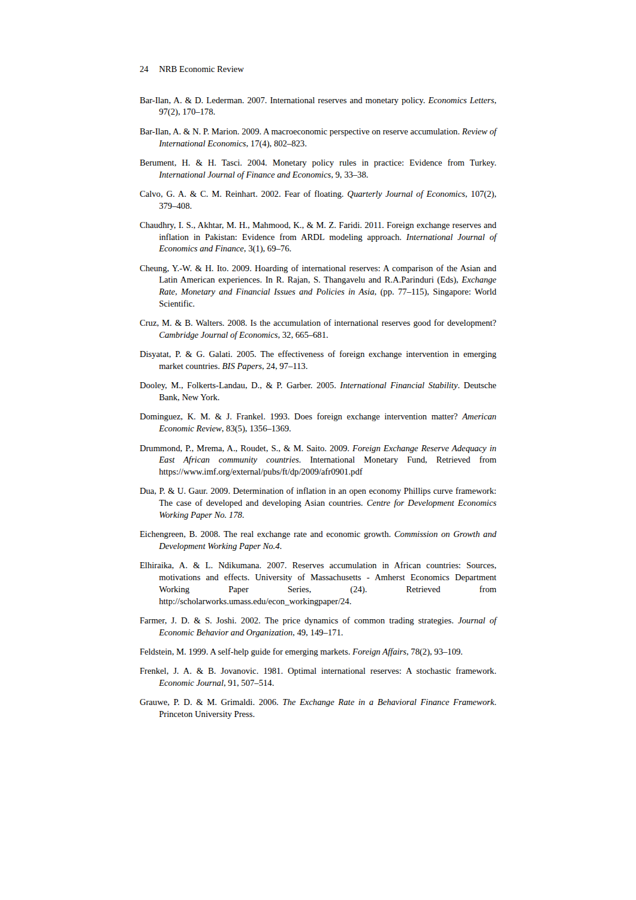24 NRB Economic Review
Bar-Ilan, A. & D. Lederman. 2007. International reserves and monetary policy. Economics Letters, 97(2), 170–178.
Bar-Ilan, A. & N. P. Marion. 2009. A macroeconomic perspective on reserve accumulation. Review of International Economics, 17(4), 802–823.
Berument, H. & H. Tasci. 2004. Monetary policy rules in practice: Evidence from Turkey. International Journal of Finance and Economics, 9, 33–38.
Calvo, G. A. & C. M. Reinhart. 2002. Fear of floating. Quarterly Journal of Economics, 107(2), 379–408.
Chaudhry, I. S., Akhtar, M. H., Mahmood, K., & M. Z. Faridi. 2011. Foreign exchange reserves and inflation in Pakistan: Evidence from ARDL modeling approach. International Journal of Economics and Finance, 3(1), 69–76.
Cheung, Y.-W. & H. Ito. 2009. Hoarding of international reserves: A comparison of the Asian and Latin American experiences. In R. Rajan, S. Thangavelu and R.A.Parinduri (Eds), Exchange Rate, Monetary and Financial Issues and Policies in Asia, (pp. 77–115), Singapore: World Scientific.
Cruz, M. & B. Walters. 2008. Is the accumulation of international reserves good for development? Cambridge Journal of Economics, 32, 665–681.
Disyatat, P. & G. Galati. 2005. The effectiveness of foreign exchange intervention in emerging market countries. BIS Papers, 24, 97–113.
Dooley, M., Folkerts-Landau, D., & P. Garber. 2005. International Financial Stability. Deutsche Bank, New York.
Dominguez, K. M. & J. Frankel. 1993. Does foreign exchange intervention matter? American Economic Review, 83(5), 1356–1369.
Drummond, P., Mrema, A., Roudet, S., & M. Saito. 2009. Foreign Exchange Reserve Adequacy in East African community countries. International Monetary Fund, Retrieved from https://www.imf.org/external/pubs/ft/dp/2009/afr0901.pdf
Dua, P. & U. Gaur. 2009. Determination of inflation in an open economy Phillips curve framework: The case of developed and developing Asian countries. Centre for Development Economics Working Paper No. 178.
Eichengreen, B. 2008. The real exchange rate and economic growth. Commission on Growth and Development Working Paper No.4.
Elhiraika, A. & L. Ndikumana. 2007. Reserves accumulation in African countries: Sources, motivations and effects. University of Massachusetts - Amherst Economics Department Working Paper Series, (24). Retrieved from http://scholarworks.umass.edu/econ_workingpaper/24.
Farmer, J. D. & S. Joshi. 2002. The price dynamics of common trading strategies. Journal of Economic Behavior and Organization, 49, 149–171.
Feldstein, M. 1999. A self-help guide for emerging markets. Foreign Affairs, 78(2), 93–109.
Frenkel, J. A. & B. Jovanovic. 1981. Optimal international reserves: A stochastic framework. Economic Journal, 91, 507–514.
Grauwe, P. D. & M. Grimaldi. 2006. The Exchange Rate in a Behavioral Finance Framework. Princeton University Press.